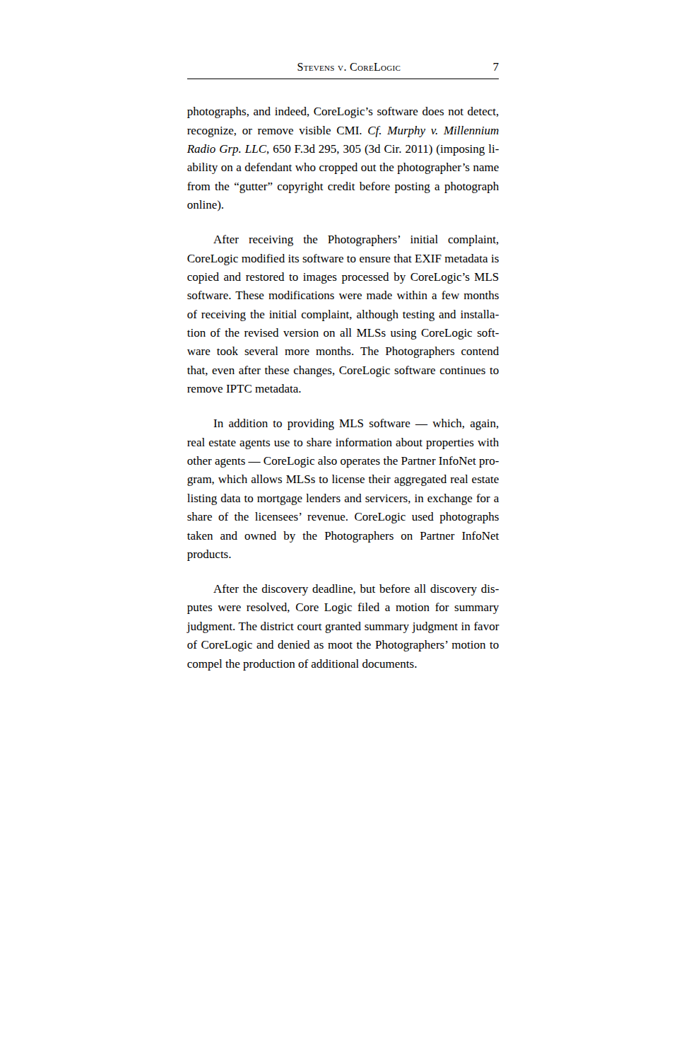Stevens v. CoreLogic 7
photographs, and indeed, CoreLogic’s software does not detect, recognize, or remove visible CMI. Cf. Murphy v. Millennium Radio Grp. LLC, 650 F.3d 295, 305 (3d Cir. 2011) (imposing liability on a defendant who cropped out the photographer’s name from the “gutter” copyright credit before posting a photograph online).
After receiving the Photographers’ initial complaint, CoreLogic modified its software to ensure that EXIF metadata is copied and restored to images processed by CoreLogic’s MLS software. These modifications were made within a few months of receiving the initial complaint, although testing and installation of the revised version on all MLSs using CoreLogic software took several more months. The Photographers contend that, even after these changes, CoreLogic software continues to remove IPTC metadata.
In addition to providing MLS software — which, again, real estate agents use to share information about properties with other agents — CoreLogic also operates the Partner InfoNet program, which allows MLSs to license their aggregated real estate listing data to mortgage lenders and servicers, in exchange for a share of the licensees’ revenue. CoreLogic used photographs taken and owned by the Photographers on Partner InfoNet products.
After the discovery deadline, but before all discovery disputes were resolved, Core Logic filed a motion for summary judgment. The district court granted summary judgment in favor of CoreLogic and denied as moot the Photographers’ motion to compel the production of additional documents.